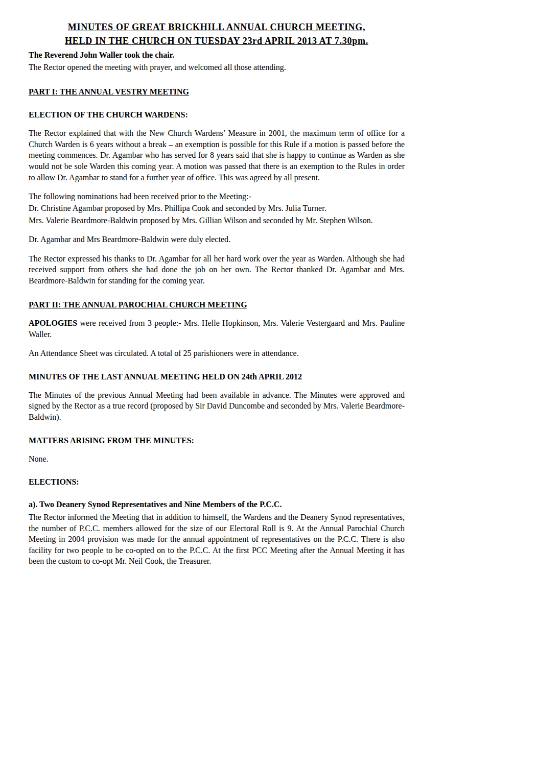MINUTES OF GREAT BRICKHILL ANNUAL CHURCH MEETING, HELD IN THE CHURCH ON TUESDAY 23rd APRIL 2013 AT 7.30pm.
The Reverend John Waller took the chair.
The Rector opened the meeting with prayer, and welcomed all those attending.
PART I: THE ANNUAL VESTRY MEETING
ELECTION OF THE CHURCH WARDENS:
The Rector explained that with the New Church Wardens’ Measure in 2001, the maximum term of office for a Church Warden is 6 years without a break – an exemption is possible for this Rule if a motion is passed before the meeting commences. Dr. Agambar who has served for 8 years said that she is happy to continue as Warden as she would not be sole Warden this coming year. A motion was passed that there is an exemption to the Rules in order to allow Dr. Agambar to stand for a further year of office. This was agreed by all present.
The following nominations had been received prior to the Meeting:-
Dr. Christine Agambar proposed by Mrs. Phillipa Cook and seconded by Mrs. Julia Turner.
Mrs. Valerie Beardmore-Baldwin proposed by Mrs. Gillian Wilson and seconded by Mr. Stephen Wilson.
Dr. Agambar and Mrs Beardmore-Baldwin were duly elected.
The Rector expressed his thanks to Dr. Agambar for all her hard work over the year as Warden. Although she had received support from others she had done the job on her own. The Rector thanked Dr. Agambar and Mrs. Beardmore-Baldwin for standing for the coming year.
PART II: THE ANNUAL PAROCHIAL CHURCH MEETING
APOLOGIES were received from 3 people:- Mrs. Helle Hopkinson, Mrs. Valerie Vestergaard and Mrs. Pauline Waller.
An Attendance Sheet was circulated. A total of 25 parishioners were in attendance.
MINUTES OF THE LAST ANNUAL MEETING HELD ON 24th APRIL 2012
The Minutes of the previous Annual Meeting had been available in advance. The Minutes were approved and signed by the Rector as a true record (proposed by Sir David Duncombe and seconded by Mrs. Valerie Beardmore-Baldwin).
MATTERS ARISING FROM THE MINUTES:
None.
ELECTIONS:
a). Two Deanery Synod Representatives and Nine Members of the P.C.C.
The Rector informed the Meeting that in addition to himself, the Wardens and the Deanery Synod representatives, the number of P.C.C. members allowed for the size of our Electoral Roll is 9. At the Annual Parochial Church Meeting in 2004 provision was made for the annual appointment of representatives on the P.C.C. There is also facility for two people to be co-opted on to the P.C.C. At the first PCC Meeting after the Annual Meeting it has been the custom to co-opt Mr. Neil Cook, the Treasurer.